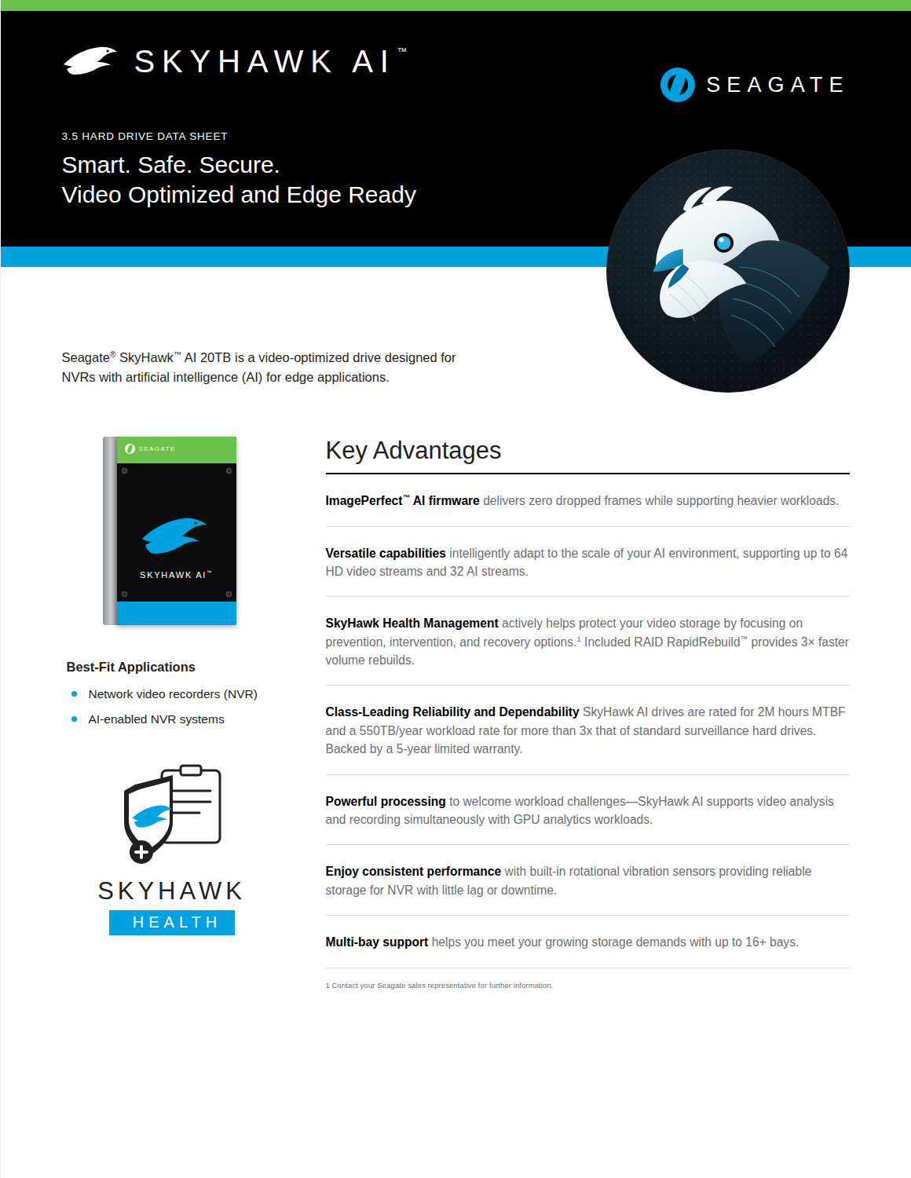SEAGATE
SKYHAWK AI™
3.5 HARD DRIVE DATA SHEET
Smart. Safe. Secure.
Video Optimized and Edge Ready
Seagate® SkyHawk™ AI 20TB is a video-optimized drive designed for NVRs with artificial intelligence (AI) for edge applications.
SEAGATE
SKYHAWK AI™
Best-Fit Applications
Network video recorders (NVR)
AI-enabled NVR systems
SKYHAWK
HEALTH
Key Advantages
ImagePerfect™ AI firmware delivers zero dropped frames while supporting heavier workloads.
Versatile capabilities intelligently adapt to the scale of your AI environment, supporting up to 64 HD video streams and 32 AI streams.
SkyHawk Health Management actively helps protect your video storage by focusing on prevention, intervention, and recovery options.1 Included RAID RapidRebuild™ provides 3× faster volume rebuilds.
Class-Leading Reliability and Dependability SkyHawk AI drives are rated for 2M hours MTBF and a 550TB/year workload rate for more than 3x that of standard surveillance hard drives. Backed by a 5-year limited warranty.
Powerful processing to welcome workload challenges—SkyHawk AI supports video analysis and recording simultaneously with GPU analytics workloads.
Enjoy consistent performance with built-in rotational vibration sensors providing reliable storage for NVR with little lag or downtime.
Multi-bay support helps you meet your growing storage demands with up to 16+ bays.
1 Contact your Seagate sales representative for further information.